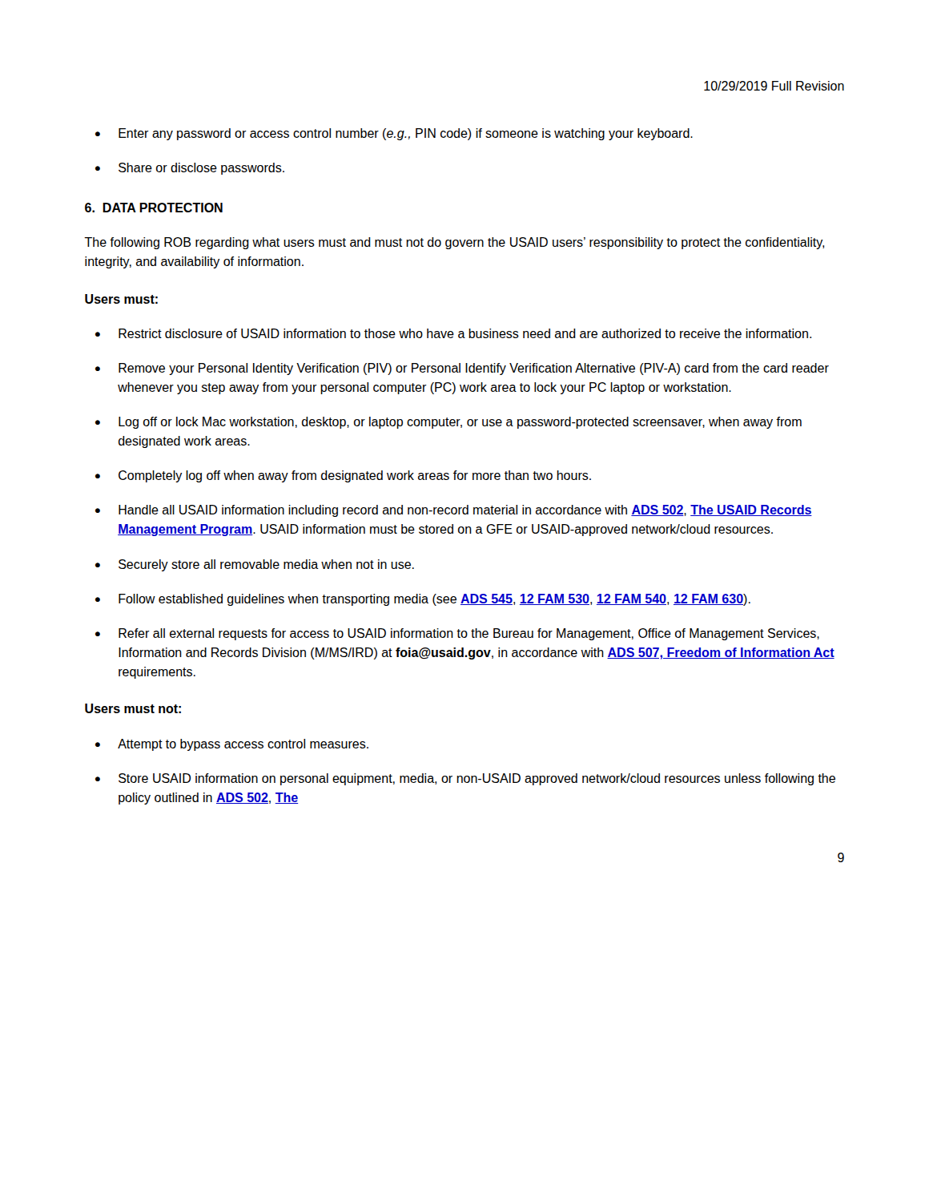10/29/2019 Full Revision
Enter any password or access control number (e.g., PIN code) if someone is watching your keyboard.
Share or disclose passwords.
6. DATA PROTECTION
The following ROB regarding what users must and must not do govern the USAID users’ responsibility to protect the confidentiality, integrity, and availability of information.
Users must:
Restrict disclosure of USAID information to those who have a business need and are authorized to receive the information.
Remove your Personal Identity Verification (PIV) or Personal Identify Verification Alternative (PIV-A) card from the card reader whenever you step away from your personal computer (PC) work area to lock your PC laptop or workstation.
Log off or lock Mac workstation, desktop, or laptop computer, or use a password-protected screensaver, when away from designated work areas.
Completely log off when away from designated work areas for more than two hours.
Handle all USAID information including record and non-record material in accordance with ADS 502, The USAID Records Management Program. USAID information must be stored on a GFE or USAID-approved network/cloud resources.
Securely store all removable media when not in use.
Follow established guidelines when transporting media (see ADS 545, 12 FAM 530, 12 FAM 540, 12 FAM 630).
Refer all external requests for access to USAID information to the Bureau for Management, Office of Management Services, Information and Records Division (M/MS/IRD) at foia@usaid.gov, in accordance with ADS 507, Freedom of Information Act requirements.
Users must not:
Attempt to bypass access control measures.
Store USAID information on personal equipment, media, or non-USAID approved network/cloud resources unless following the policy outlined in ADS 502, The
9